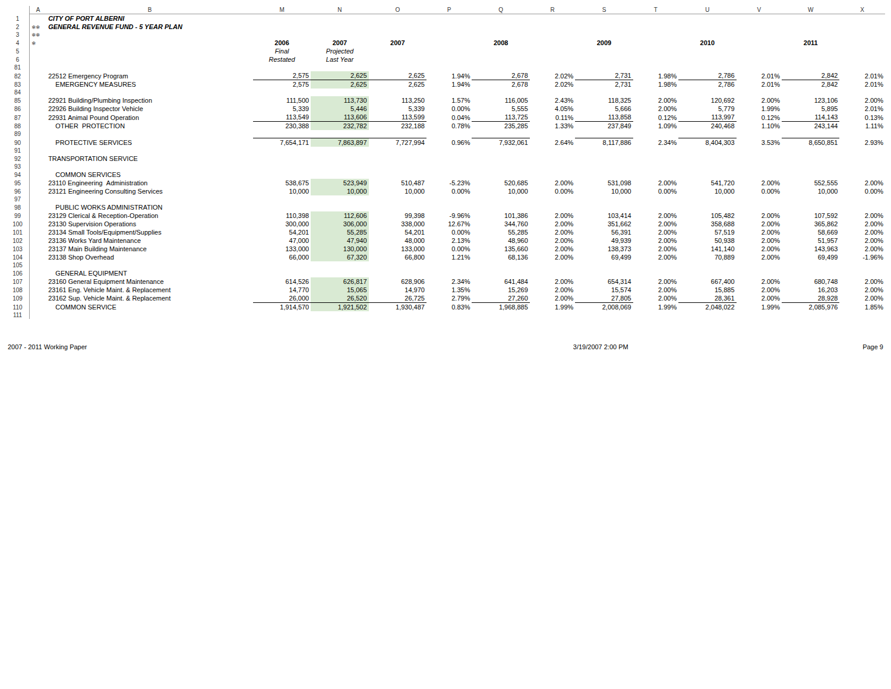| | A | B | M | N | O | P | Q | R | S | T | U | V | W | X |
| 1 | | CITY OF PORT ALBERNI | |
| 2 | ❄❄ | GENERAL REVENUE FUND - 5 YEAR PLAN | |
| 3 | ❄❄ | | |
| 4 | ❄ | | 2006 | 2007 | 2007 | | 2008 | | 2009 | | 2010 | | 2011 | |
| 5 | | | Final | Projected | | | | | | | | | | |
| 6 | | | Restated | Last Year | | | | | | | | | | |
| 81 | |
| 82 | | 22512 Emergency Program | 2,575 | 2,625 | 2,625 | 1.94% | 2,678 | 2.02% | 2,731 | 1.98% | 2,786 | 2.01% | 2,842 | 2.01% |
| 83 | | EMERGENCY MEASURES | 2,575 | 2,625 | 2,625 | 1.94% | 2,678 | 2.02% | 2,731 | 1.98% | 2,786 | 2.01% | 2,842 | 2.01% |
| 84 | |
| 85 | | 22921 Building/Plumbing Inspection | 111,500 | 113,730 | 113,250 | 1.57% | 116,005 | 2.43% | 118,325 | 2.00% | 120,692 | 2.00% | 123,106 | 2.00% |
| 86 | | 22926 Building Inspector Vehicle | 5,339 | 5,446 | 5,339 | 0.00% | 5,555 | 4.05% | 5,666 | 2.00% | 5,779 | 1.99% | 5,895 | 2.01% |
| 87 | | 22931 Animal Pound Operation | 113,549 | 113,606 | 113,599 | 0.04% | 113,725 | 0.11% | 113,858 | 0.12% | 113,997 | 0.12% | 114,143 | 0.13% |
| 88 | | OTHER PROTECTION | 230,388 | 232,782 | 232,188 | 0.78% | 235,285 | 1.33% | 237,849 | 1.09% | 240,468 | 1.10% | 243,144 | 1.11% |
| 89 | |
| 90 | | PROTECTIVE SERVICES | 7,654,171 | 7,863,897 | 7,727,994 | 0.96% | 7,932,061 | 2.64% | 8,117,886 | 2.34% | 8,404,303 | 3.53% | 8,650,851 | 2.93% |
| 91 | |
| 92 | | TRANSPORTATION SERVICE | |
| 93 | |
| 94 | | COMMON SERVICES | |
| 95 | | 23110 Engineering Administration | 538,675 | 523,949 | 510,487 | -5.23% | 520,685 | 2.00% | 531,098 | 2.00% | 541,720 | 2.00% | 552,555 | 2.00% |
| 96 | | 23121 Engineering Consulting Services | 10,000 | 10,000 | 10,000 | 0.00% | 10,000 | 0.00% | 10,000 | 0.00% | 10,000 | 0.00% | 10,000 | 0.00% |
| 97 | |
| 98 | | PUBLIC WORKS ADMINISTRATION | |
| 99 | | 23129 Clerical & Reception-Operation | 110,398 | 112,606 | 99,398 | -9.96% | 101,386 | 2.00% | 103,414 | 2.00% | 105,482 | 2.00% | 107,592 | 2.00% |
| 100 | | 23130 Supervision Operations | 300,000 | 306,000 | 338,000 | 12.67% | 344,760 | 2.00% | 351,662 | 2.00% | 358,688 | 2.00% | 365,862 | 2.00% |
| 101 | | 23134 Small Tools/Equipment/Supplies | 54,201 | 55,285 | 54,201 | 0.00% | 55,285 | 2.00% | 56,391 | 2.00% | 57,519 | 2.00% | 58,669 | 2.00% |
| 102 | | 23136 Works Yard Maintenance | 47,000 | 47,940 | 48,000 | 2.13% | 48,960 | 2.00% | 49,939 | 2.00% | 50,938 | 2.00% | 51,957 | 2.00% |
| 103 | | 23137 Main Building Maintenance | 133,000 | 130,000 | 133,000 | 0.00% | 135,660 | 2.00% | 138,373 | 2.00% | 141,140 | 2.00% | 143,963 | 2.00% |
| 104 | | 23138 Shop Overhead | 66,000 | 67,320 | 66,800 | 1.21% | 68,136 | 2.00% | 69,499 | 2.00% | 70,889 | 2.00% | 69,499 | -1.96% |
| 105 | |
| 106 | | GENERAL EQUIPMENT | |
| 107 | | 23160 General Equipment Maintenance | 614,526 | 626,817 | 628,906 | 2.34% | 641,484 | 2.00% | 654,314 | 2.00% | 667,400 | 2.00% | 680,748 | 2.00% |
| 108 | | 23161 Eng. Vehicle Maint. & Replacement | 14,770 | 15,065 | 14,970 | 1.35% | 15,269 | 2.00% | 15,574 | 2.00% | 15,885 | 2.00% | 16,203 | 2.00% |
| 109 | | 23162 Sup. Vehicle Maint. & Replacement | 26,000 | 26,520 | 26,725 | 2.79% | 27,260 | 2.00% | 27,805 | 2.00% | 28,361 | 2.00% | 28,928 | 2.00% |
| 110 | | COMMON SERVICE | 1,914,570 | 1,921,502 | 1,930,487 | 0.83% | 1,968,885 | 1.99% | 2,008,069 | 1.99% | 2,048,022 | 1.99% | 2,085,976 | 1.85% |
| 111 | |
| 2007 - 2011 Working Paper | 3/19/2007 2:00 PM | Page 9 |